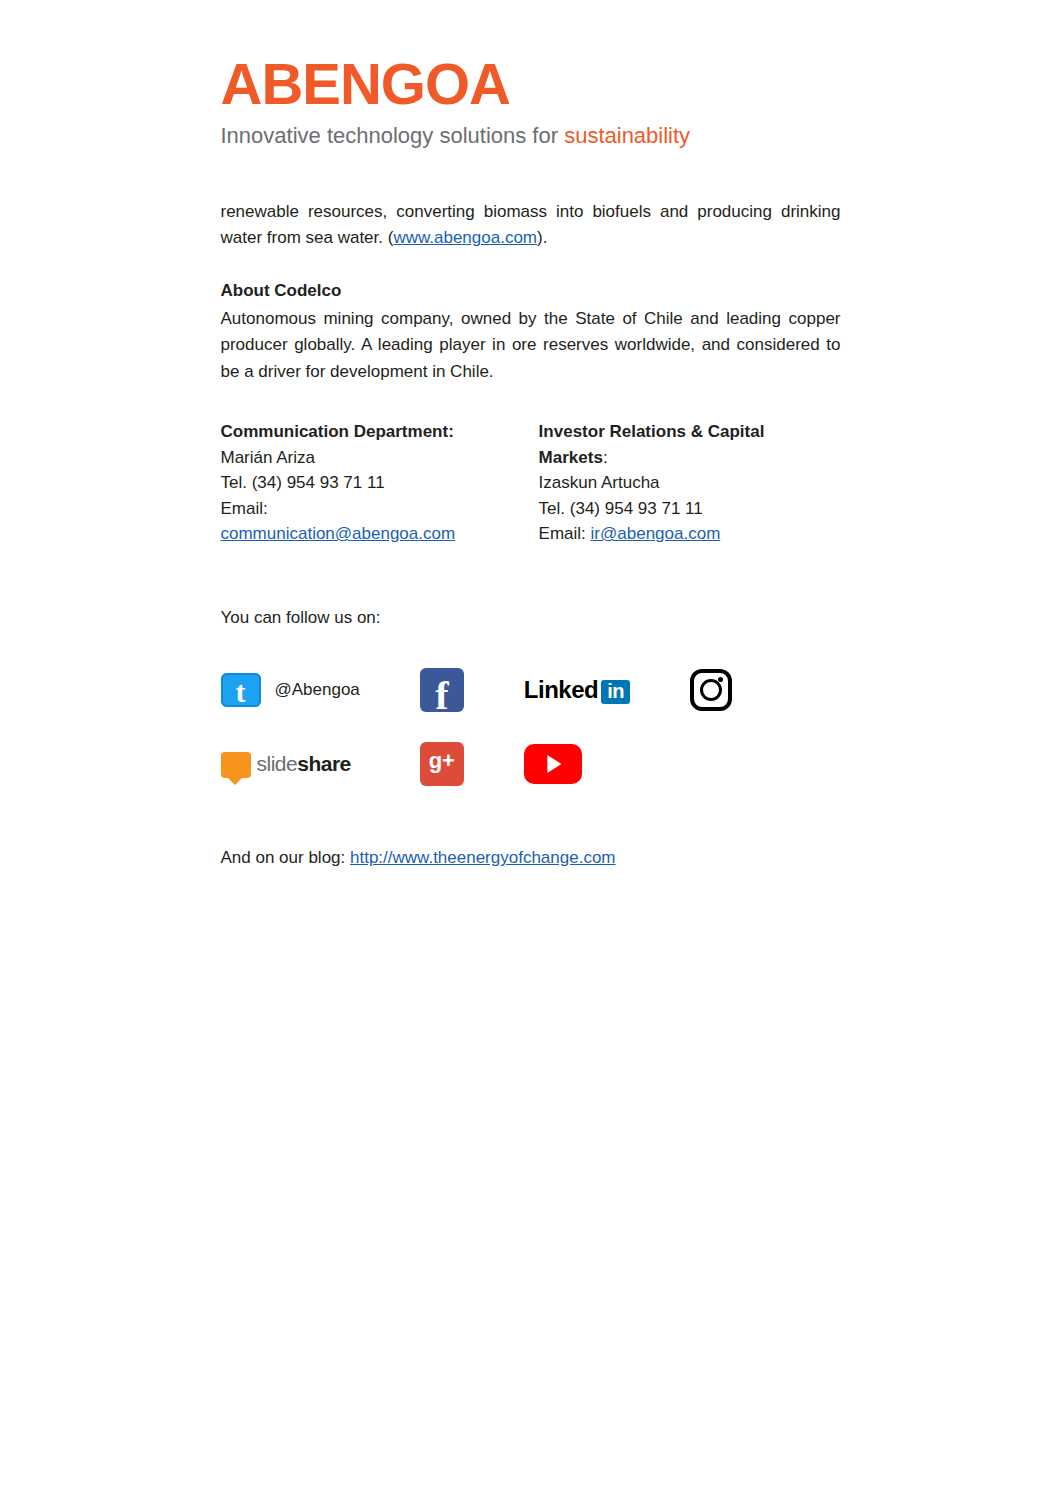ABENGOA
Innovative technology solutions for sustainability
renewable resources, converting biomass into biofuels and producing drinking water from sea water. (www.abengoa.com).
About Codelco
Autonomous mining company, owned by the State of Chile and leading copper producer globally. A leading player in ore reserves worldwide, and considered to be a driver for development in Chile.
| Communication Department: Marián Ariza Tel. (34) 954 93 71 11 Email: communication@abengoa.com | Investor Relations & Capital Markets : Izaskun Artucha Tel. (34) 954 93 71 11 Email: ir@abengoa.com |
You can follow us on:
| @Abengoa | | Linked in | |
| slide share | | | |
And on our blog: http://www.theenergyofchange.com